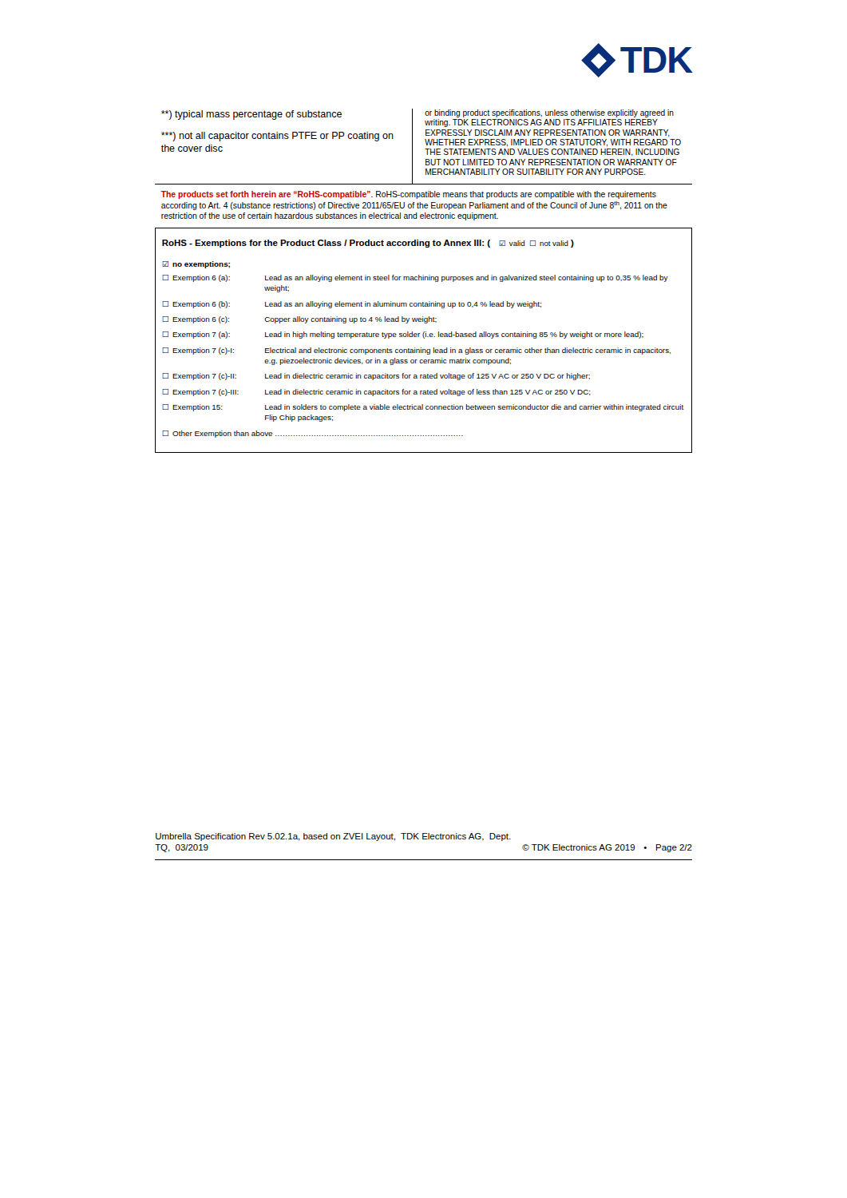TDK
**) typical mass percentage of substance
***) not all capacitor contains PTFE or PP coating on the cover disc
or binding product specifications, unless otherwise explicitly agreed in writing. TDK ELECTRONICS AG AND ITS AFFILIATES HEREBY EXPRESSLY DISCLAIM ANY REPRESENTATION OR WARRANTY, WHETHER EXPRESS, IMPLIED OR STATUTORY, WITH REGARD TO THE STATEMENTS AND VALUES CONTAINED HEREIN, INCLUDING BUT NOT LIMITED TO ANY REPRESENTATION OR WARRANTY OF MERCHANTABILITY OR SUITABILITY FOR ANY PURPOSE.
The products set forth herein are “RoHS-compatible”. RoHS-compatible means that products are compatible with the requirements according to Art. 4 (substance restrictions) of Directive 2011/65/EU of the European Parliament and of the Council of June 8th, 2011 on the restriction of the use of certain hazardous substances in electrical and electronic equipment.
RoHS - Exemptions for the Product Class / Product according to Annex III: ( ☑valid ☐not valid )
☑no exemptions;
☐Exemption 6 (a):
Lead as an alloying element in steel for machining purposes and in galvanized steel containing up to 0,35 % lead by weight;
☐Exemption 6 (b):
Lead as an alloying element in aluminum containing up to 0,4 % lead by weight;
☐Exemption 6 (c):
Copper alloy containing up to 4 % lead by weight;
☐Exemption 7 (a):
Lead in high melting temperature type solder (i.e. lead-based alloys containing 85 % by weight or more lead);
☐Exemption 7 (c)-I:
Electrical and electronic components containing lead in a glass or ceramic other than dielectric ceramic in capacitors, e.g. piezoelectronic devices, or in a glass or ceramic matrix compound;
☐Exemption 7 (c)-II:
Lead in dielectric ceramic in capacitors for a rated voltage of 125 V AC or 250 V DC or higher;
☐Exemption 7 (c)-III:
Lead in dielectric ceramic in capacitors for a rated voltage of less than 125 V AC or 250 V DC;
☐Exemption 15:
Lead in solders to complete a viable electrical connection between semiconductor die and carrier within integrated circuit Flip Chip packages;
☐Other Exemption than above .........................................................................
Umbrella Specification Rev 5.02.1a, based on ZVEI Layout, TDK Electronics AG, Dept. TQ, 03/2019
© TDK Electronics AG 2019 • Page 2/2